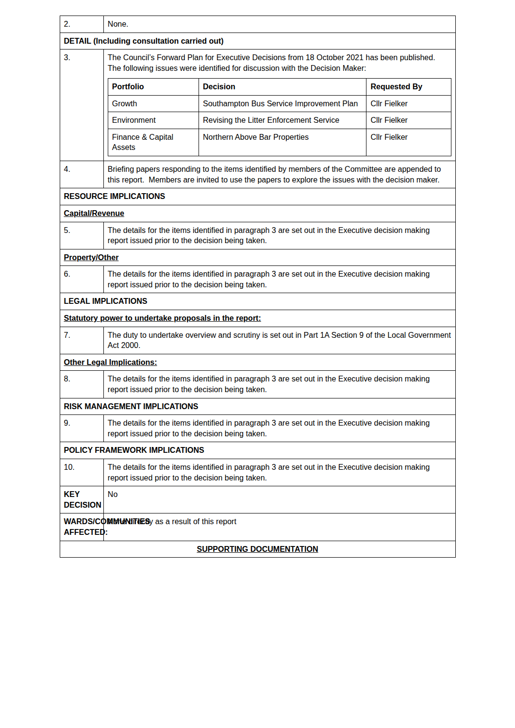| 2. | None. |
| DETAIL (Including consultation carried out) |
| 3. | The Council’s Forward Plan for Executive Decisions from 18 October 2021 has been published. The following issues were identified for discussion with the Decision Maker: / Portfolio / Decision / Requested By / / --- / --- / --- / / Growth / Southampton Bus Service Improvement Plan / Cllr Fielker / / Environment / Revising the Litter Enforcement Service / Cllr Fielker / / Finance & Capital Assets / Northern Above Bar Properties / Cllr Fielker / |
| 4. | Briefing papers responding to the items identified by members of the Committee are appended to this report. Members are invited to use the papers to explore the issues with the decision maker. |
| RESOURCE IMPLICATIONS |
| Capital/Revenue |
| 5. | The details for the items identified in paragraph 3 are set out in the Executive decision making report issued prior to the decision being taken. |
| Property/Other |
| 6. | The details for the items identified in paragraph 3 are set out in the Executive decision making report issued prior to the decision being taken. |
| LEGAL IMPLICATIONS |
| Statutory power to undertake proposals in the report: |
| 7. | The duty to undertake overview and scrutiny is set out in Part 1A Section 9 of the Local Government Act 2000. |
| Other Legal Implications: |
| 8. | The details for the items identified in paragraph 3 are set out in the Executive decision making report issued prior to the decision being taken. |
| RISK MANAGEMENT IMPLICATIONS |
| 9. | The details for the items identified in paragraph 3 are set out in the Executive decision making report issued prior to the decision being taken. |
| POLICY FRAMEWORK IMPLICATIONS |
| 10. | The details for the items identified in paragraph 3 are set out in the Executive decision making report issued prior to the decision being taken. |
| KEY DECISION | No |
| WARDS/COMMUNITIES AFFECTED: | None directly as a result of this report |
| SUPPORTING DOCUMENTATION |